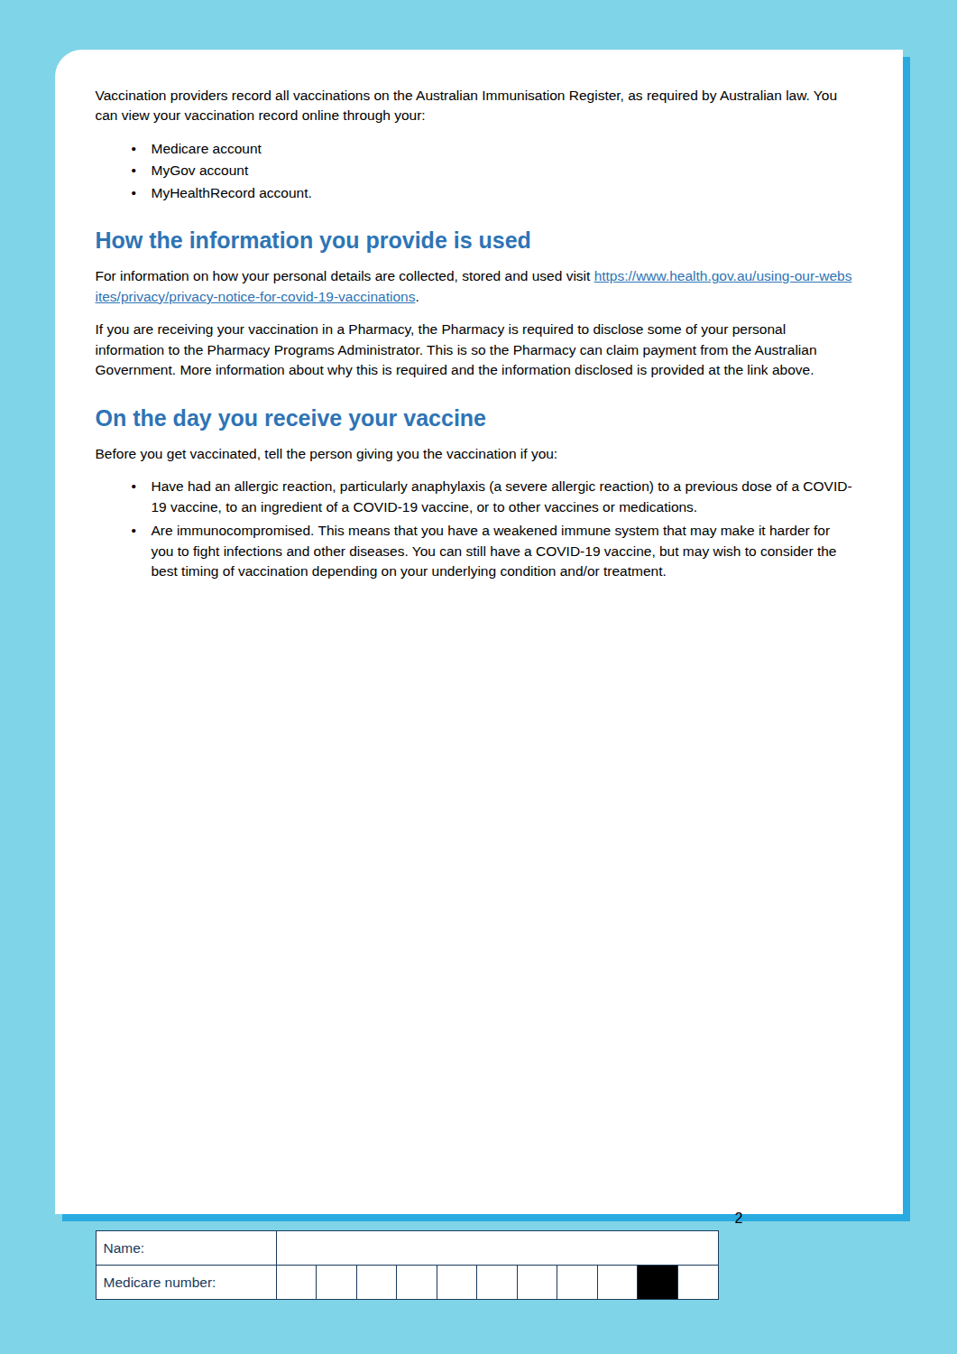Vaccination providers record all vaccinations on the Australian Immunisation Register, as required by Australian law. You can view your vaccination record online through your:
Medicare account
MyGov account
MyHealthRecord account.
How the information you provide is used
For information on how your personal details are collected, stored and used visit https://www.health.gov.au/using-our-websites/privacy/privacy-notice-for-covid-19-vaccinations.
If you are receiving your vaccination in a Pharmacy, the Pharmacy is required to disclose some of your personal information to the Pharmacy Programs Administrator. This is so the Pharmacy can claim payment from the Australian Government. More information about why this is required and the information disclosed is provided at the link above.
On the day you receive your vaccine
Before you get vaccinated, tell the person giving you the vaccination if you:
Have had an allergic reaction, particularly anaphylaxis (a severe allergic reaction) to a previous dose of a COVID-19 vaccine, to an ingredient of a COVID-19 vaccine, or to other vaccines or medications.
Are immunocompromised. This means that you have a weakened immune system that may make it harder for you to fight infections and other diseases. You can still have a COVID-19 vaccine, but may wish to consider the best timing of vaccination depending on your underlying condition and/or treatment.
| Name: | |
| Medicare number: | | | | | | | | | | | |
2